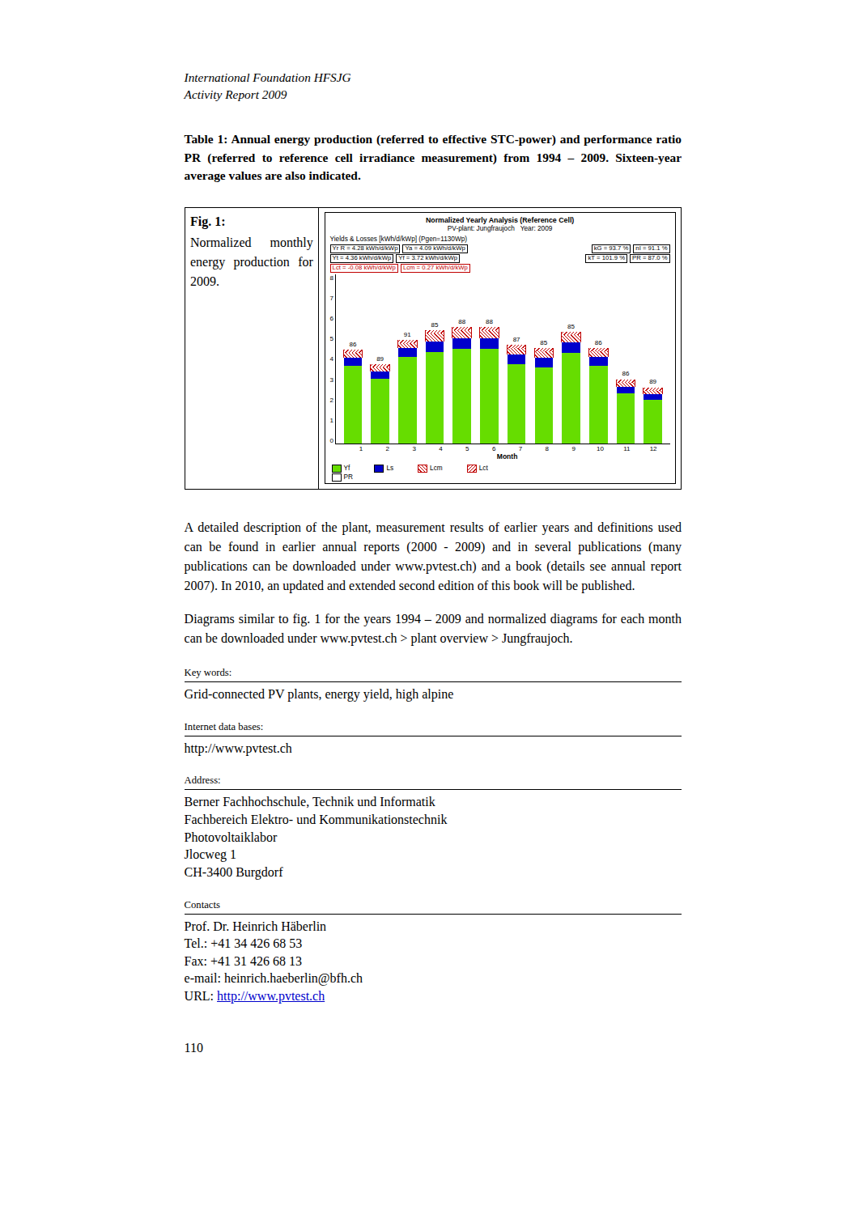International Foundation HFSJG
Activity Report 2009
Table 1: Annual energy production (referred to effective STC-power) and performance ratio PR (referred to reference cell irradiance measurement) from 1994 – 2009. Sixteen-year average values are also indicated.
| Fig. 1: Normalized monthly energy production for 2009. | Normalized Yearly Analysis (Reference Cell) PV-plant: Jungfraujoch Year: 2009 Yields & Losses [kWh/d/kWp] (Pgen=1130Wp) Yr R = 4.28 kWh/d/kWp Ya = 4.09 kWh/d/kWp kG = 93.7 % nI = 91.1 % Yt = 4.36 kWh/d/kWp Yf = 3.72 kWh/d/kWp kT = 101.9 % PR = 87.0 % Lct = -0.08 kWh/d/kWp Lcm = 0.27 kWh/d/kWp 8 7 6 5 4 3 2 1 0 86 89 91 85 88 88 87 85 85 86 86 89 1 2 3 4 5 6 7 8 9 10 11 12 Month Yf Ls Lcm Lct PR |
A detailed description of the plant, measurement results of earlier years and definitions used can be found in earlier annual reports (2000 - 2009) and in several publications (many publications can be downloaded under www.pvtest.ch) and a book (details see annual report 2007). In 2010, an updated and extended second edition of this book will be published.
Diagrams similar to fig. 1 for the years 1994 – 2009 and normalized diagrams for each month can be downloaded under www.pvtest.ch > plant overview > Jungfraujoch.
Key words:
Grid-connected PV plants, energy yield, high alpine
Internet data bases:
http://www.pvtest.ch
Address:
Berner Fachhochschule, Technik und Informatik
Fachbereich Elektro- und Kommunikationstechnik
Photovoltaiklabor
Jlocweg 1
CH-3400 Burgdorf
Contacts
Prof. Dr. Heinrich Häberlin
Tel.: +41 34 426 68 53
Fax: +41 31 426 68 13
e-mail: heinrich.haeberlin@bfh.ch
URL: http://www.pvtest.ch
110